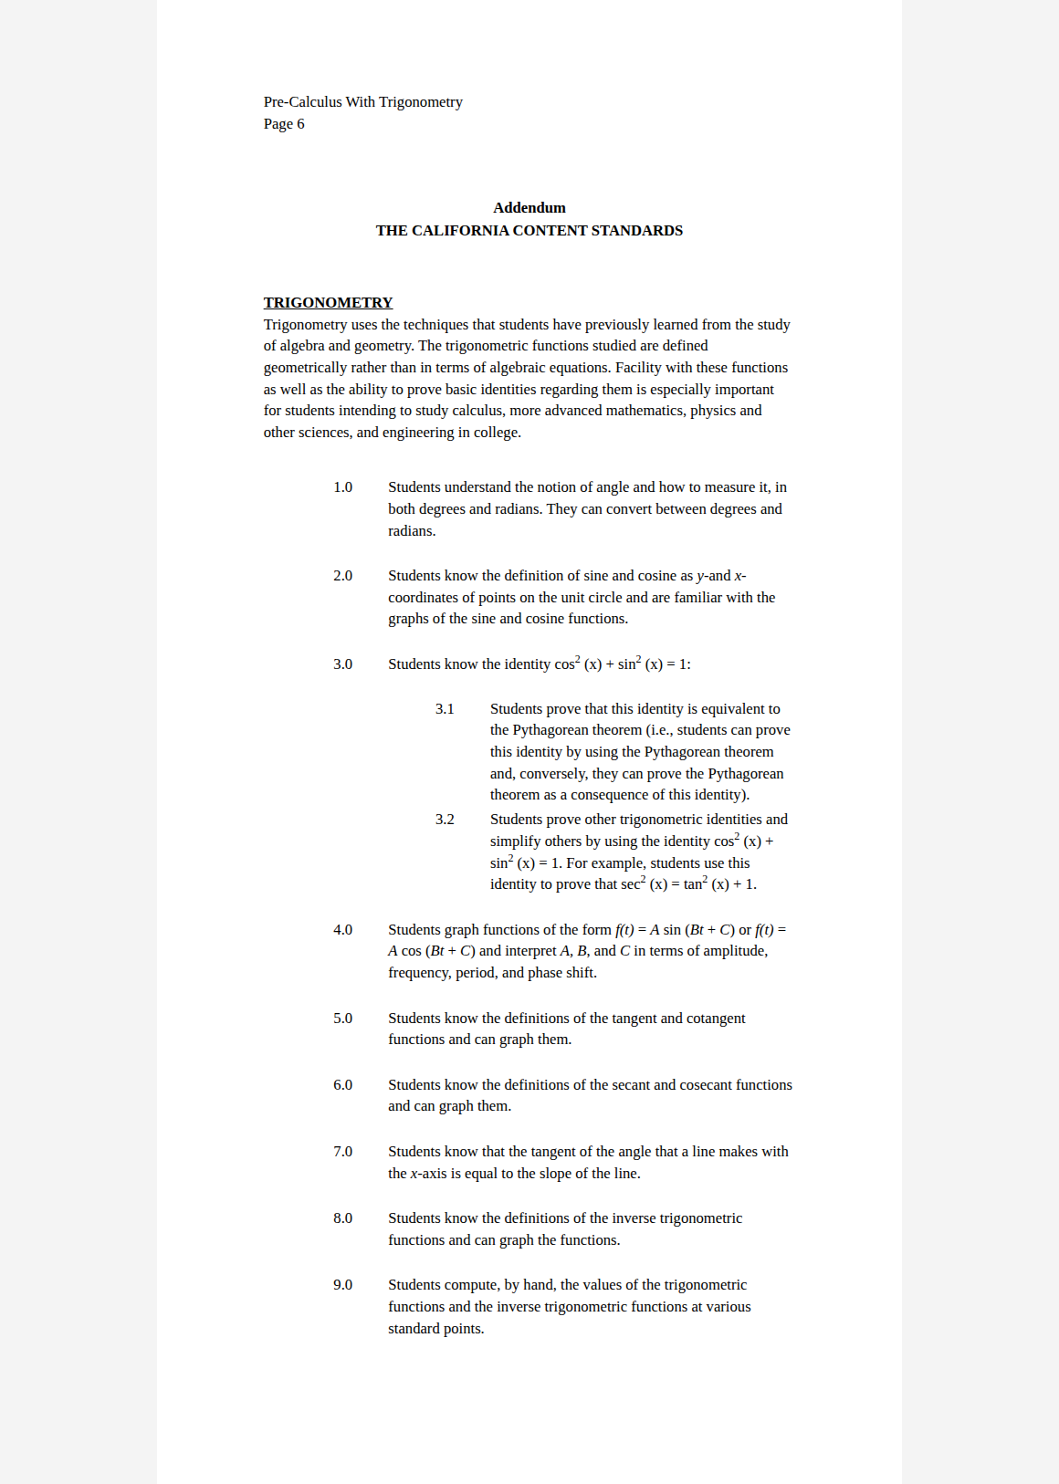Pre-Calculus With Trigonometry
Page 6
Addendum
THE CALIFORNIA CONTENT STANDARDS
TRIGONOMETRY
Trigonometry uses the techniques that students have previously learned from the study of algebra and geometry. The trigonometric functions studied are defined geometrically rather than in terms of algebraic equations. Facility with these functions as well as the ability to prove basic identities regarding them is especially important for students intending to study calculus, more advanced mathematics, physics and other sciences, and engineering in college.
1.0 Students understand the notion of angle and how to measure it, in both degrees and radians. They can convert between degrees and radians.
2.0 Students know the definition of sine and cosine as y-and x-coordinates of points on the unit circle and are familiar with the graphs of the sine and cosine functions.
3.0 Students know the identity cos2 (x) + sin2 (x) = 1:
3.1 Students prove that this identity is equivalent to the Pythagorean theorem (i.e., students can prove this identity by using the Pythagorean theorem and, conversely, they can prove the Pythagorean theorem as a consequence of this identity).
3.2 Students prove other trigonometric identities and simplify others by using the identity cos2 (x) + sin2 (x) = 1. For example, students use this identity to prove that sec2 (x) = tan2 (x) + 1.
4.0 Students graph functions of the form f(t) = A sin (Bt + C) or f(t) = A cos (Bt + C) and interpret A, B, and C in terms of amplitude, frequency, period, and phase shift.
5.0 Students know the definitions of the tangent and cotangent functions and can graph them.
6.0 Students know the definitions of the secant and cosecant functions and can graph them.
7.0 Students know that the tangent of the angle that a line makes with the x-axis is equal to the slope of the line.
8.0 Students know the definitions of the inverse trigonometric functions and can graph the functions.
9.0 Students compute, by hand, the values of the trigonometric functions and the inverse trigonometric functions at various standard points.